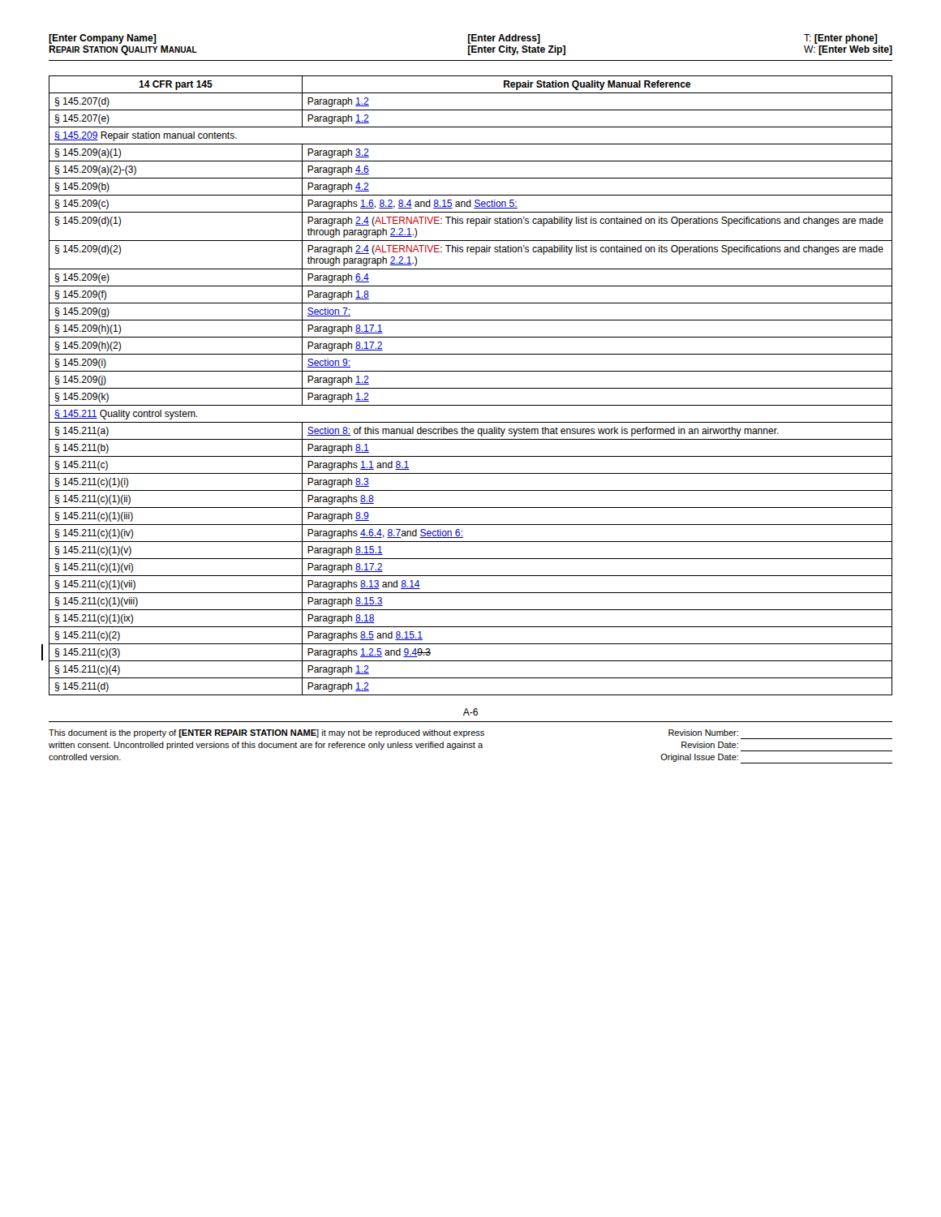[Enter Company Name]
REPAIR STATION QUALITY MANUAL
[Enter Address]
[Enter City, State Zip]
T: [Enter phone]
W: [Enter Web site]
| 14 CFR part 145 | Repair Station Quality Manual Reference |
| --- | --- |
| § 145.207(d) | Paragraph 1.2 |
| § 145.207(e) | Paragraph 1.2 |
| § 145.209 Repair station manual contents. |
| § 145.209(a)(1) | Paragraph 3.2 |
| § 145.209(a)(2)-(3) | Paragraph 4.6 |
| § 145.209(b) | Paragraph 4.2 |
| § 145.209(c) | Paragraphs 1.6 , 8.2 , 8.4 and 8.15 and Section 5: |
| § 145.209(d)(1) | Paragraph 2.4 ( ALTERNATIVE : This repair station’s capability list is contained on its Operations Specifications and changes are made through paragraph 2.2.1 .) |
| § 145.209(d)(2) | Paragraph 2.4 ( ALTERNATIVE : This repair station’s capability list is contained on its Operations Specifications and changes are made through paragraph 2.2.1 .) |
| § 145.209(e) | Paragraph 6.4 |
| § 145.209(f) | Paragraph 1.8 |
| § 145.209(g) | Section 7: |
| § 145.209(h)(1) | Paragraph 8.17.1 |
| § 145.209(h)(2) | Paragraph 8.17.2 |
| § 145.209(i) | Section 9: |
| § 145.209(j) | Paragraph 1.2 |
| § 145.209(k) | Paragraph 1.2 |
| § 145.211 Quality control system. |
| § 145.211(a) | Section 8: of this manual describes the quality system that ensures work is performed in an airworthy manner. |
| § 145.211(b) | Paragraph 8.1 |
| § 145.211(c) | Paragraphs 1.1 and 8.1 |
| § 145.211(c)(1)(i) | Paragraph 8.3 |
| § 145.211(c)(1)(ii) | Paragraphs 8.8 |
| § 145.211(c)(1)(iii) | Paragraph 8.9 |
| § 145.211(c)(1)(iv) | Paragraphs 4.6.4 , 8.7 and Section 6: |
| § 145.211(c)(1)(v) | Paragraph 8.15.1 |
| § 145.211(c)(1)(vi) | Paragraph 8.17.2 |
| § 145.211(c)(1)(vii) | Paragraphs 8.13 and 8.14 |
| § 145.211(c)(1)(viii) | Paragraph 8.15.3 |
| § 145.211(c)(1)(ix) | Paragraph 8.18 |
| § 145.211(c)(2) | Paragraphs 8.5 and 8.15.1 |
| § 145.211(c)(3) | Paragraphs 1.2.5 and 9.4 9.3 |
| § 145.211(c)(4) | Paragraph 1.2 |
| § 145.211(d) | Paragraph 1.2 |
A-6
This document is the property of [ENTER REPAIR STATION NAME] it may not be reproduced without express written consent. Uncontrolled printed versions of this document are for reference only unless verified against a controlled version.
| Revision Number: | |
| Revision Date: | |
| Original Issue Date: | |